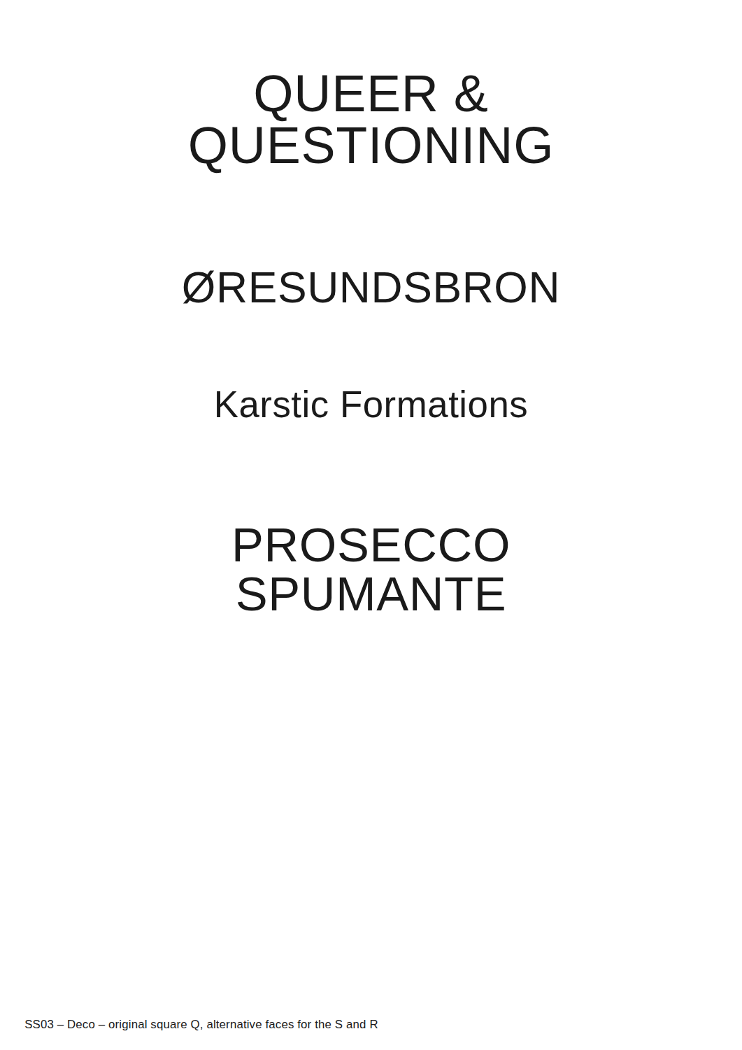Queer &
Questioning
Øresundsbron
Karstic Formations
Prosecco
Spumante
SS03 – Deco – original square Q, alternative faces for the S and R